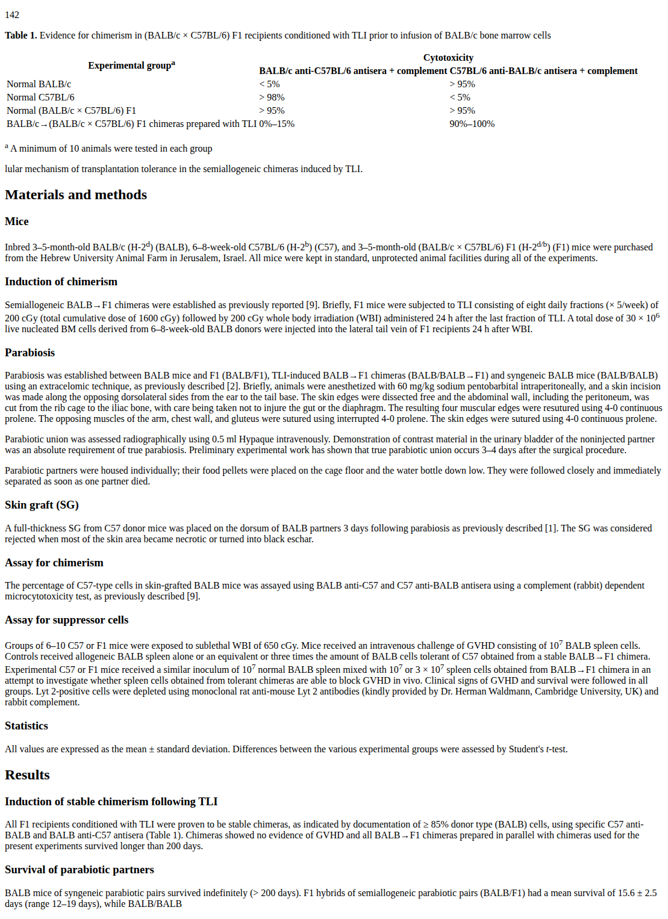142
Table 1. Evidence for chimerism in (BALB/c × C57BL/6) F1 recipients conditioned with TLI prior to infusion of BALB/c bone marrow cells
| Experimental group a | Cytotoxicity |
| --- | --- |
| BALB/c anti-C57BL/6 antisera + complement | C57BL/6 anti-BALB/c antisera + complement |
| Normal BALB/c | < 5% | > 95% |
| Normal C57BL/6 | > 98% | < 5% |
| Normal (BALB/c × C57BL/6) F1 | > 95% | > 95% |
| BALB/c→(BALB/c × C57BL/6) F1 chimeras prepared with TLI | 0%–15% | 90%–100% |
a A minimum of 10 animals were tested in each group
lular mechanism of transplantation tolerance in the semiallogeneic chimeras induced by TLI.
Materials and methods
Mice
Inbred 3–5-month-old BALB/c (H-2d) (BALB), 6–8-week-old C57BL/6 (H-2b) (C57), and 3–5-month-old (BALB/c × C57BL/6) F1 (H-2d/b) (F1) mice were purchased from the Hebrew University Animal Farm in Jerusalem, Israel. All mice were kept in standard, unprotected animal facilities during all of the experiments.
Induction of chimerism
Semiallogeneic BALB→F1 chimeras were established as previously reported [9]. Briefly, F1 mice were subjected to TLI consisting of eight daily fractions (× 5/week) of 200 cGy (total cumulative dose of 1600 cGy) followed by 200 cGy whole body irradiation (WBI) administered 24 h after the last fraction of TLI. A total dose of 30 × 106 live nucleated BM cells derived from 6–8-week-old BALB donors were injected into the lateral tail vein of F1 recipients 24 h after WBI.
Parabiosis
Parabiosis was established between BALB mice and F1 (BALB/F1), TLI-induced BALB→F1 chimeras (BALB/BALB→F1) and syngeneic BALB mice (BALB/BALB) using an extracelomic technique, as previously described [2]. Briefly, animals were anesthetized with 60 mg/kg sodium pentobarbital intraperitoneally, and a skin incision was made along the opposing dorsolateral sides from the ear to the tail base. The skin edges were dissected free and the abdominal wall, including the peritoneum, was cut from the rib cage to the iliac bone, with care being taken not to injure the gut or the diaphragm. The resulting four muscular edges were resutured using 4-0 continuous prolene. The opposing muscles of the arm, chest wall, and gluteus were sutured using interrupted 4-0 prolene. The skin edges were sutured using 4-0 continuous prolene.
Parabiotic union was assessed radiographically using 0.5 ml Hypaque intravenously. Demonstration of contrast material in the urinary bladder of the noninjected partner was an absolute requirement of true parabiosis. Preliminary experimental work has shown that true parabiotic union occurs 3–4 days after the surgical procedure.
Parabiotic partners were housed individually; their food pellets were placed on the cage floor and the water bottle down low. They were followed closely and immediately separated as soon as one partner died.
Skin graft (SG)
A full-thickness SG from C57 donor mice was placed on the dorsum of BALB partners 3 days following parabiosis as previously described [1]. The SG was considered rejected when most of the skin area became necrotic or turned into black eschar.
Assay for chimerism
The percentage of C57-type cells in skin-grafted BALB mice was assayed using BALB anti-C57 and C57 anti-BALB antisera using a complement (rabbit) dependent microcytotoxicity test, as previously described [9].
Assay for suppressor cells
Groups of 6–10 C57 or F1 mice were exposed to sublethal WBI of 650 cGy. Mice received an intravenous challenge of GVHD consisting of 107 BALB spleen cells. Controls received allogeneic BALB spleen alone or an equivalent or three times the amount of BALB cells tolerant of C57 obtained from a stable BALB→F1 chimera. Experimental C57 or F1 mice received a similar inoculum of 107 normal BALB spleen mixed with 107 or 3 × 107 spleen cells obtained from BALB→F1 chimera in an attempt to investigate whether spleen cells obtained from tolerant chimeras are able to block GVHD in vivo. Clinical signs of GVHD and survival were followed in all groups. Lyt 2-positive cells were depleted using monoclonal rat anti-mouse Lyt 2 antibodies (kindly provided by Dr. Herman Waldmann, Cambridge University, UK) and rabbit complement.
Statistics
All values are expressed as the mean ± standard deviation. Differences between the various experimental groups were assessed by Student's t-test.
Results
Induction of stable chimerism following TLI
All F1 recipients conditioned with TLI were proven to be stable chimeras, as indicated by documentation of ≥ 85% donor type (BALB) cells, using specific C57 anti-BALB and BALB anti-C57 antisera (Table 1). Chimeras showed no evidence of GVHD and all BALB→F1 chimeras prepared in parallel with chimeras used for the present experiments survived longer than 200 days.
Survival of parabiotic partners
BALB mice of syngeneic parabiotic pairs survived indefinitely (> 200 days). F1 hybrids of semiallogeneic parabiotic pairs (BALB/F1) had a mean survival of 15.6 ± 2.5 days (range 12–19 days), while BALB/BALB